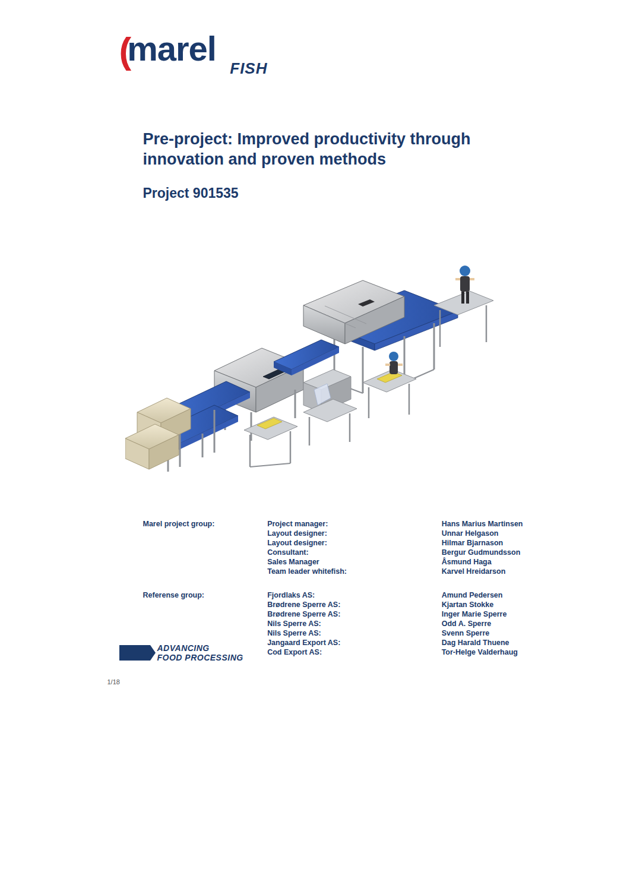(marel
FISH
Pre-project: Improved productivity through innovation and proven methods
Project 901535
| Marel project group: | Project manager: | Hans Marius Martinsen |
| | Layout designer: | Unnar Helgason |
| | Layout designer: | Hilmar Bjarnason |
| | Consultant: | Bergur Gudmundsson |
| | Sales Manager | Åsmund Haga |
| | Team leader whitefish: | Karvel Hreidarson |
| Referense group: | Fjordlaks AS: | Amund Pedersen |
| | Brødrene Sperre AS: | Kjartan Stokke |
| | Brødrene Sperre AS: | Inger Marie Sperre |
| | Nils Sperre AS: | Odd A. Sperre |
| | Nils Sperre AS: | Svenn Sperre |
| | Jangaard Export AS: | Dag Harald Thuene |
| | Cod Export AS: | Tor-Helge Valderhaug |
ADVANCING
FOOD PROCESSING
1/18